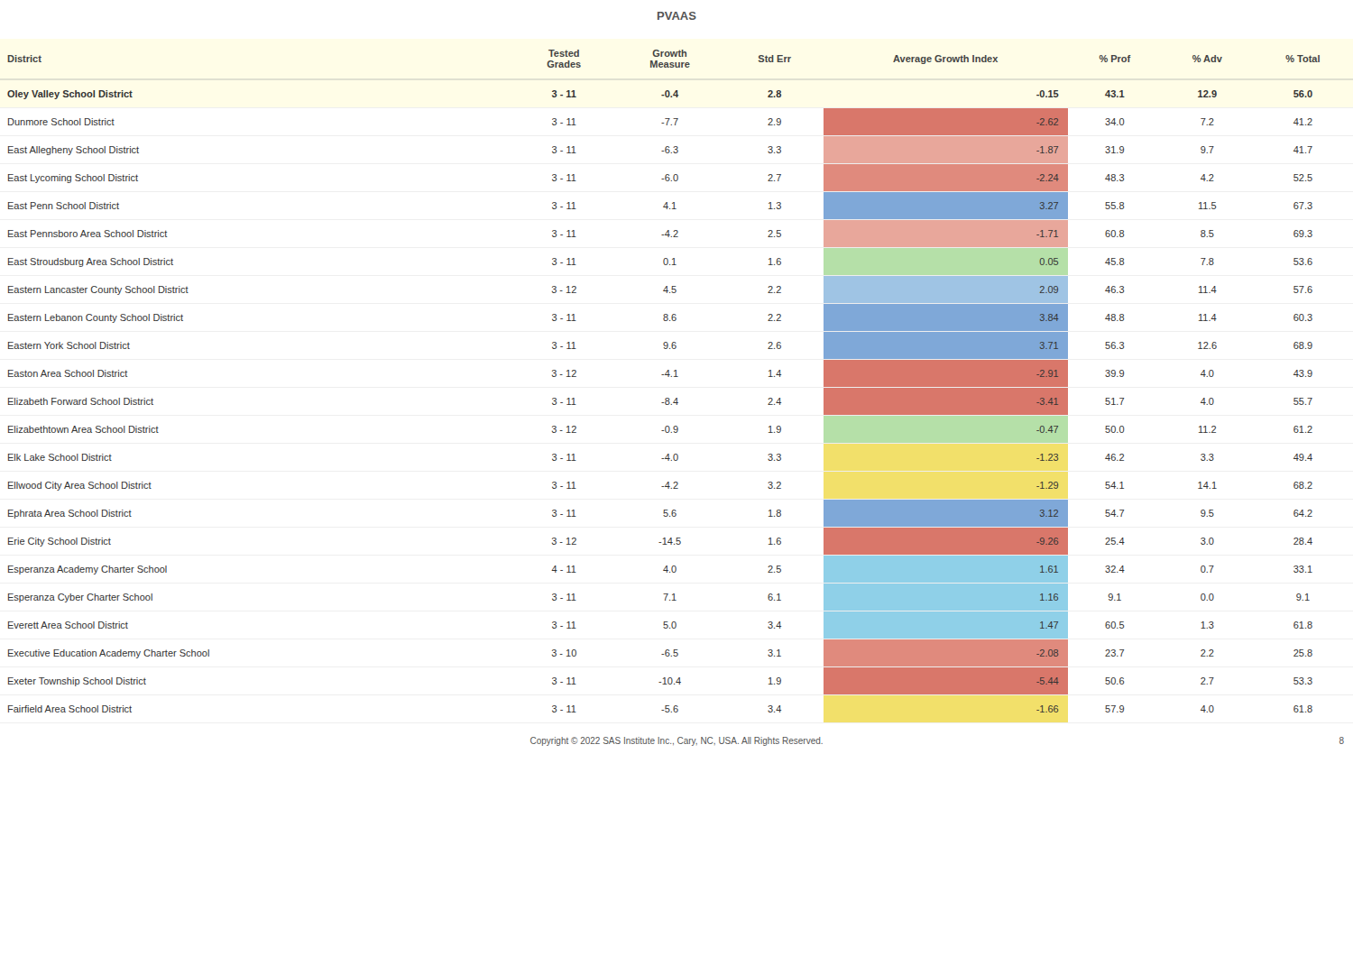PVAAS
| District | Tested Grades | Growth Measure | Std Err | Average Growth Index | % Prof | % Adv | % Total |
| --- | --- | --- | --- | --- | --- | --- | --- |
| Oley Valley School District | 3 - 11 | -0.4 | 2.8 | -0.15 | 43.1 | 12.9 | 56.0 |
| Dunmore School District | 3 - 11 | -7.7 | 2.9 | -2.62 | 34.0 | 7.2 | 41.2 |
| East Allegheny School District | 3 - 11 | -6.3 | 3.3 | -1.87 | 31.9 | 9.7 | 41.7 |
| East Lycoming School District | 3 - 11 | -6.0 | 2.7 | -2.24 | 48.3 | 4.2 | 52.5 |
| East Penn School District | 3 - 11 | 4.1 | 1.3 | 3.27 | 55.8 | 11.5 | 67.3 |
| East Pennsboro Area School District | 3 - 11 | -4.2 | 2.5 | -1.71 | 60.8 | 8.5 | 69.3 |
| East Stroudsburg Area School District | 3 - 11 | 0.1 | 1.6 | 0.05 | 45.8 | 7.8 | 53.6 |
| Eastern Lancaster County School District | 3 - 12 | 4.5 | 2.2 | 2.09 | 46.3 | 11.4 | 57.6 |
| Eastern Lebanon County School District | 3 - 11 | 8.6 | 2.2 | 3.84 | 48.8 | 11.4 | 60.3 |
| Eastern York School District | 3 - 11 | 9.6 | 2.6 | 3.71 | 56.3 | 12.6 | 68.9 |
| Easton Area School District | 3 - 12 | -4.1 | 1.4 | -2.91 | 39.9 | 4.0 | 43.9 |
| Elizabeth Forward School District | 3 - 11 | -8.4 | 2.4 | -3.41 | 51.7 | 4.0 | 55.7 |
| Elizabethtown Area School District | 3 - 12 | -0.9 | 1.9 | -0.47 | 50.0 | 11.2 | 61.2 |
| Elk Lake School District | 3 - 11 | -4.0 | 3.3 | -1.23 | 46.2 | 3.3 | 49.4 |
| Ellwood City Area School District | 3 - 11 | -4.2 | 3.2 | -1.29 | 54.1 | 14.1 | 68.2 |
| Ephrata Area School District | 3 - 11 | 5.6 | 1.8 | 3.12 | 54.7 | 9.5 | 64.2 |
| Erie City School District | 3 - 12 | -14.5 | 1.6 | -9.26 | 25.4 | 3.0 | 28.4 |
| Esperanza Academy Charter School | 4 - 11 | 4.0 | 2.5 | 1.61 | 32.4 | 0.7 | 33.1 |
| Esperanza Cyber Charter School | 3 - 11 | 7.1 | 6.1 | 1.16 | 9.1 | 0.0 | 9.1 |
| Everett Area School District | 3 - 11 | 5.0 | 3.4 | 1.47 | 60.5 | 1.3 | 61.8 |
| Executive Education Academy Charter School | 3 - 10 | -6.5 | 3.1 | -2.08 | 23.7 | 2.2 | 25.8 |
| Exeter Township School District | 3 - 11 | -10.4 | 1.9 | -5.44 | 50.6 | 2.7 | 53.3 |
| Fairfield Area School District | 3 - 11 | -5.6 | 3.4 | -1.66 | 57.9 | 4.0 | 61.8 |
Copyright © 2022 SAS Institute Inc., Cary, NC, USA. All Rights Reserved. 8